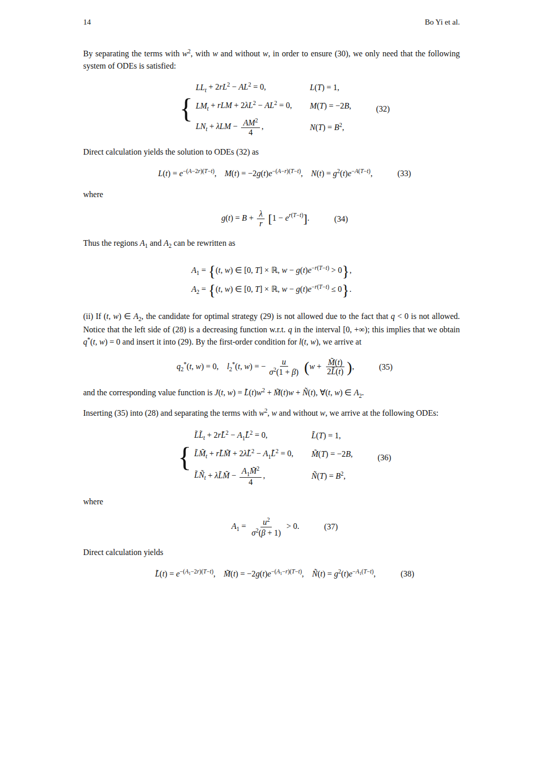14 Bo Yi et al.
By separating the terms with w2, with w and without w, in order to ensure (30), we only need that the following system of ODEs is satisfied:
{ LLt + 2rL2 − AL2 = 0, L(T) = 1, LMt + rLM + 2λL2 − AL2 = 0, M(T) = −2B, LNt + λLM − AM24, N(T) = B2,
(32)
Direct calculation yields the solution to ODEs (32) as
L(t) = e−(A−2r)(T−t), M(t) = −2g(t)e−(A−r)(T−t), N(t) = g2(t)e−A(T−t),
(33)
where
g(t) = B + λr [1 − er(T−t)].
(34)
Thus the regions A1 and A2 can be rewritten as
A1 = {(t, w) ∈ [0, T] × ℝ, w − g(t)e−r(T−t) > 0},
A2 = {(t, w) ∈ [0, T] × ℝ, w − g(t)e−r(T−t) ≤ 0}.
(ii) If (t, w) ∈ A2, the candidate for optimal strategy (29) is not allowed due to the fact that q < 0 is not allowed. Notice that the left side of (28) is a decreasing function w.r.t. q in the interval [0, +∞); this implies that we obtain q*(t, w) = 0 and insert it into (29). By the first-order condition for l(t, w), we arrive at
q2*(t, w) = 0, l2*(t, w) = −uσ2(1 + β) (w + M̃(t) 2L̃(t)),
(35)
and the corresponding value function is J(t, w) = L̃(t)w2 + M̃(t)w + Ñ(t), ∀(t, w) ∈ A2.
Inserting (35) into (28) and separating the terms with w2, w and without w, we arrive at the following ODEs:
{ L̃L̃t + 2rL̃2 − A1L̃2 = 0, L̃(T) = 1, L̃M̃t + rL̃M̃ + 2λL̃2 − A1L̃2 = 0, M̃(T) = −2B, L̃Ñt + λL̃M̃ − A1M̃24, Ñ(T) = B2,
(36)
where
A1 = u2 σ2(β + 1) > 0.
(37)
Direct calculation yields
L̃(t) = e−(A1−2r)(T−t), M̃(t) = −2g(t)e−(A1−r)(T−t), Ñ(t) = g2(t)e−A1(T−t),
(38)